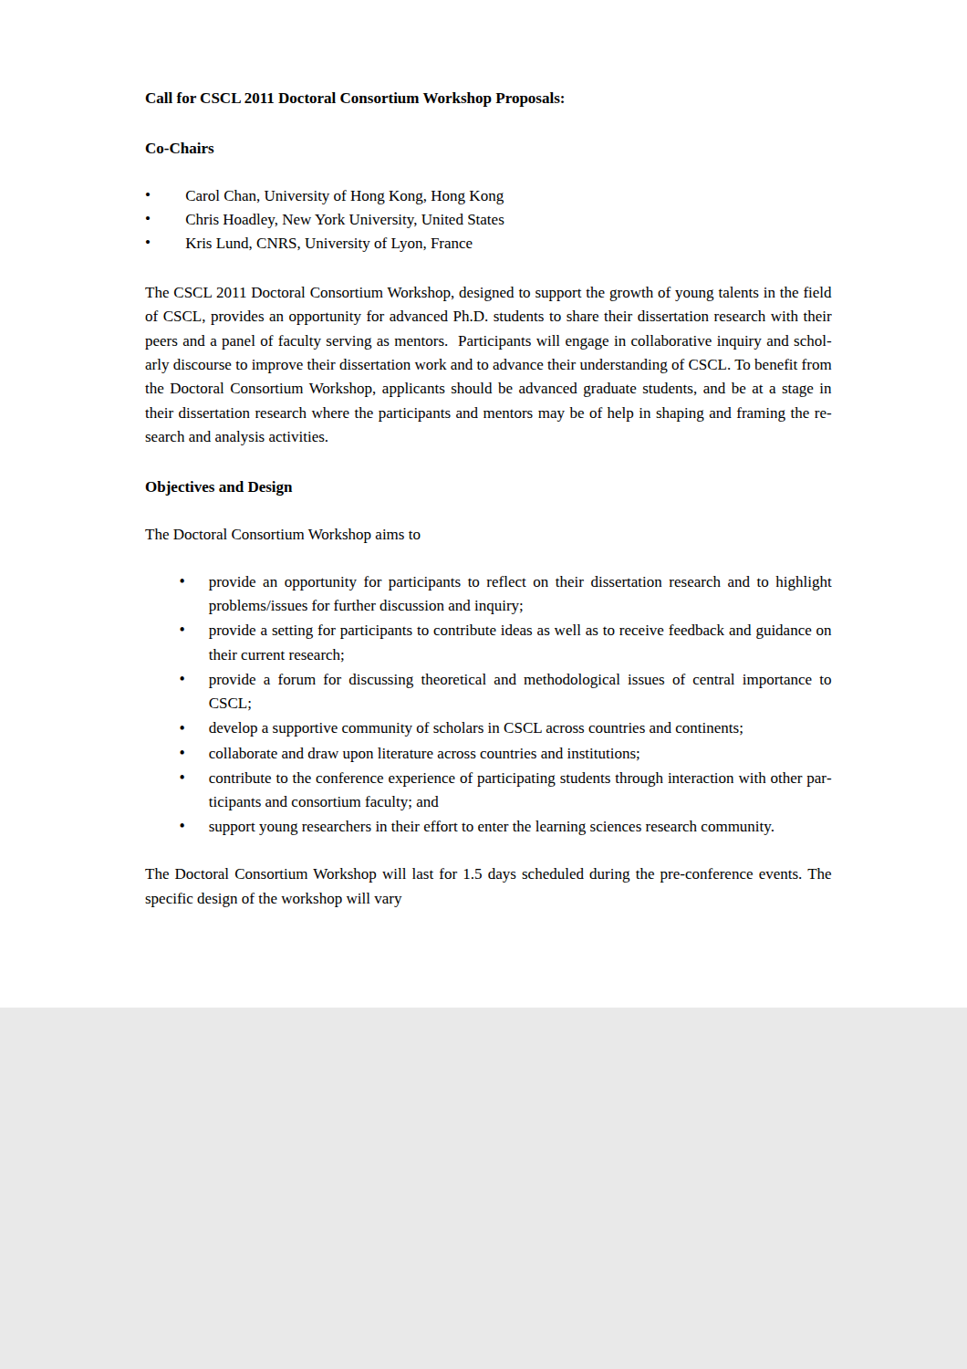Call for CSCL 2011 Doctoral Consortium Workshop Proposals:
Co-Chairs
Carol Chan, University of Hong Kong, Hong Kong
Chris Hoadley, New York University, United States
Kris Lund, CNRS, University of Lyon, France
The CSCL 2011 Doctoral Consortium Workshop, designed to support the growth of young talents in the field of CSCL, provides an opportunity for advanced Ph.D. students to share their dissertation research with their peers and a panel of faculty serving as mentors. Participants will engage in collaborative inquiry and scholarly discourse to improve their dissertation work and to advance their understanding of CSCL. To benefit from the Doctoral Consortium Workshop, applicants should be advanced graduate students, and be at a stage in their dissertation research where the participants and mentors may be of help in shaping and framing the research and analysis activities.
Objectives and Design
The Doctoral Consortium Workshop aims to
provide an opportunity for participants to reflect on their dissertation research and to highlight problems/issues for further discussion and inquiry;
provide a setting for participants to contribute ideas as well as to receive feedback and guidance on their current research;
provide a forum for discussing theoretical and methodological issues of central importance to CSCL;
develop a supportive community of scholars in CSCL across countries and continents;
collaborate and draw upon literature across countries and institutions;
contribute to the conference experience of participating students through interaction with other participants and consortium faculty; and
support young researchers in their effort to enter the learning sciences research community.
The Doctoral Consortium Workshop will last for 1.5 days scheduled during the pre-conference events. The specific design of the workshop will vary